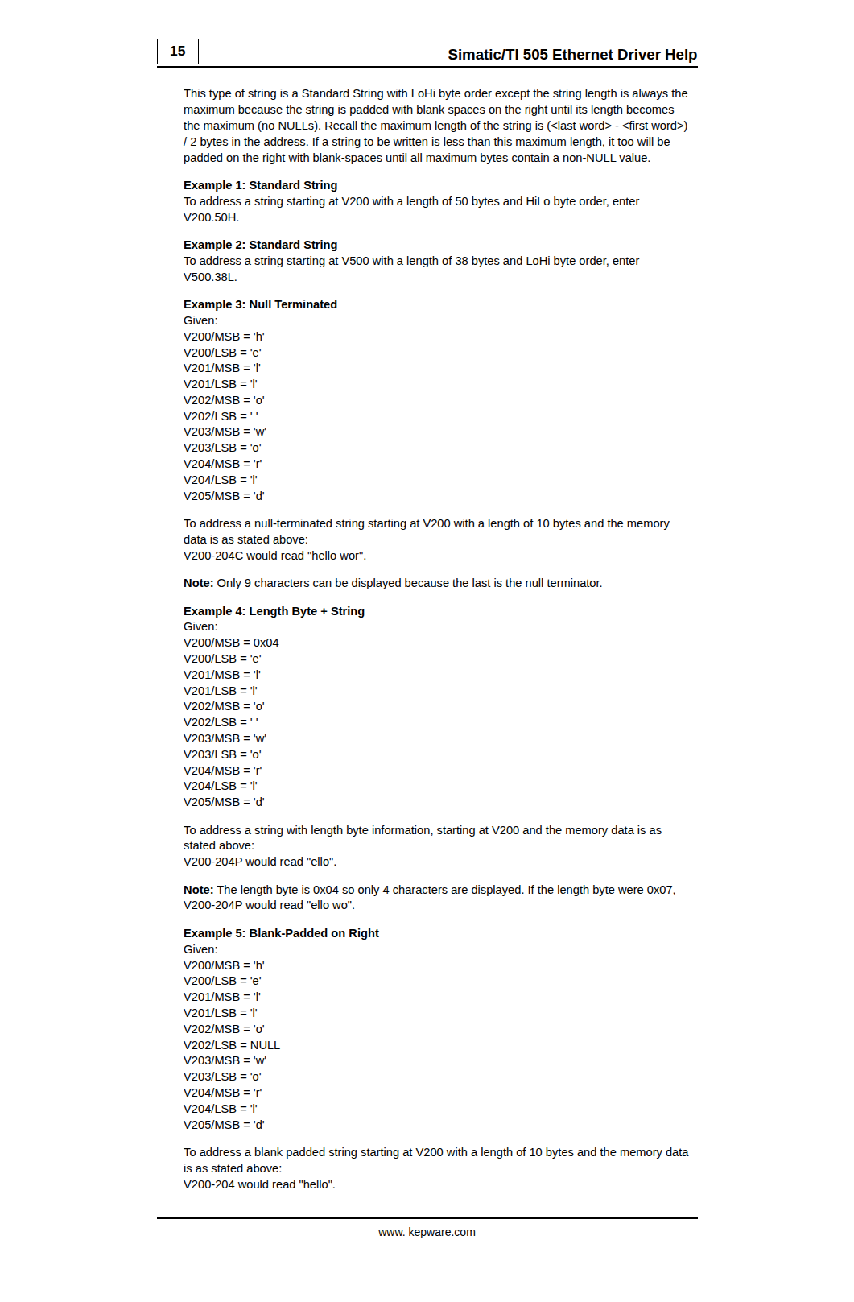15
Simatic/TI 505 Ethernet Driver Help
This type of string is a Standard String with LoHi byte order except the string length is always the maximum because the string is padded with blank spaces on the right until its length becomes the maximum (no NULLs). Recall the maximum length of the string is (<last word> - <first word>) / 2 bytes in the address. If a string to be written is less than this maximum length, it too will be padded on the right with blank-spaces until all maximum bytes contain a non-NULL value.
Example 1: Standard String
To address a string starting at V200 with a length of 50 bytes and HiLo byte order, enter V200.50H.
Example 2: Standard String
To address a string starting at V500 with a length of 38 bytes and LoHi byte order, enter V500.38L.
Example 3: Null Terminated
Given:
V200/MSB = 'h'
V200/LSB = 'e'
V201/MSB = 'l'
V201/LSB = 'l'
V202/MSB = 'o'
V202/LSB = ' '
V203/MSB = 'w'
V203/LSB = 'o'
V204/MSB = 'r'
V204/LSB = 'l'
V205/MSB = 'd'
To address a null-terminated string starting at V200 with a length of 10 bytes and the memory data is as stated above:
V200-204C would read "hello wor".
Note: Only 9 characters can be displayed because the last is the null terminator.
Example 4: Length Byte + String
Given:
V200/MSB = 0x04
V200/LSB = 'e'
V201/MSB = 'l'
V201/LSB = 'l'
V202/MSB = 'o'
V202/LSB = ' '
V203/MSB = 'w'
V203/LSB = 'o'
V204/MSB = 'r'
V204/LSB = 'l'
V205/MSB = 'd'
To address a string with length byte information, starting at V200 and the memory data is as stated above:
V200-204P would read "ello".
Note: The length byte is 0x04 so only 4 characters are displayed. If the length byte were 0x07, V200-204P would read "ello wo".
Example 5: Blank-Padded on Right
Given:
V200/MSB = 'h'
V200/LSB = 'e'
V201/MSB = 'l'
V201/LSB = 'l'
V202/MSB = 'o'
V202/LSB = NULL
V203/MSB = 'w'
V203/LSB = 'o'
V204/MSB = 'r'
V204/LSB = 'l'
V205/MSB = 'd'
To address a blank padded string starting at V200 with a length of 10 bytes and the memory data is as stated above:
V200-204 would read "hello".
www. kepware.com